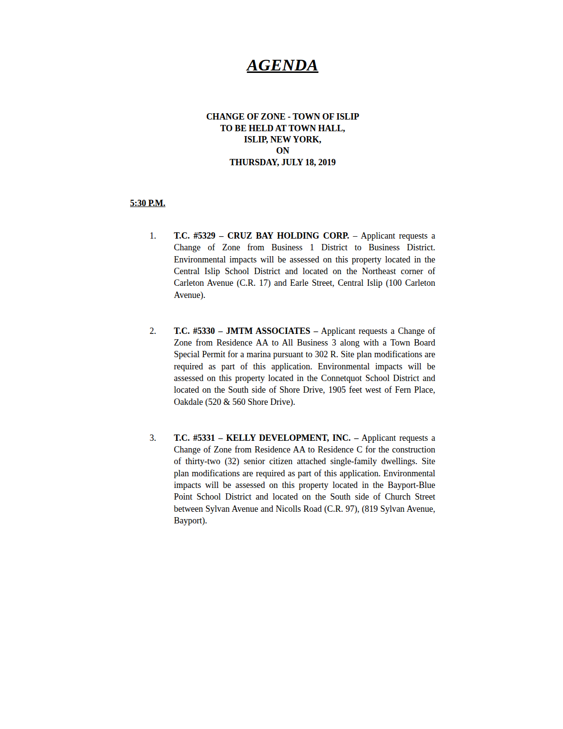AGENDA
CHANGE OF ZONE - TOWN OF ISLIP
TO BE HELD AT TOWN HALL,
ISLIP, NEW YORK,
ON
THURSDAY, JULY 18, 2019
5:30 P.M.
T.C. #5329 – CRUZ BAY HOLDING CORP. – Applicant requests a Change of Zone from Business 1 District to Business District. Environmental impacts will be assessed on this property located in the Central Islip School District and located on the Northeast corner of Carleton Avenue (C.R. 17) and Earle Street, Central Islip (100 Carleton Avenue).
T.C. #5330 – JMTM ASSOCIATES – Applicant requests a Change of Zone from Residence AA to All Business 3 along with a Town Board Special Permit for a marina pursuant to 302 R. Site plan modifications are required as part of this application. Environmental impacts will be assessed on this property located in the Connetquot School District and located on the South side of Shore Drive, 1905 feet west of Fern Place, Oakdale (520 & 560 Shore Drive).
T.C. #5331 – KELLY DEVELOPMENT, INC. – Applicant requests a Change of Zone from Residence AA to Residence C for the construction of thirty-two (32) senior citizen attached single-family dwellings. Site plan modifications are required as part of this application. Environmental impacts will be assessed on this property located in the Bayport-Blue Point School District and located on the South side of Church Street between Sylvan Avenue and Nicolls Road (C.R. 97), (819 Sylvan Avenue, Bayport).